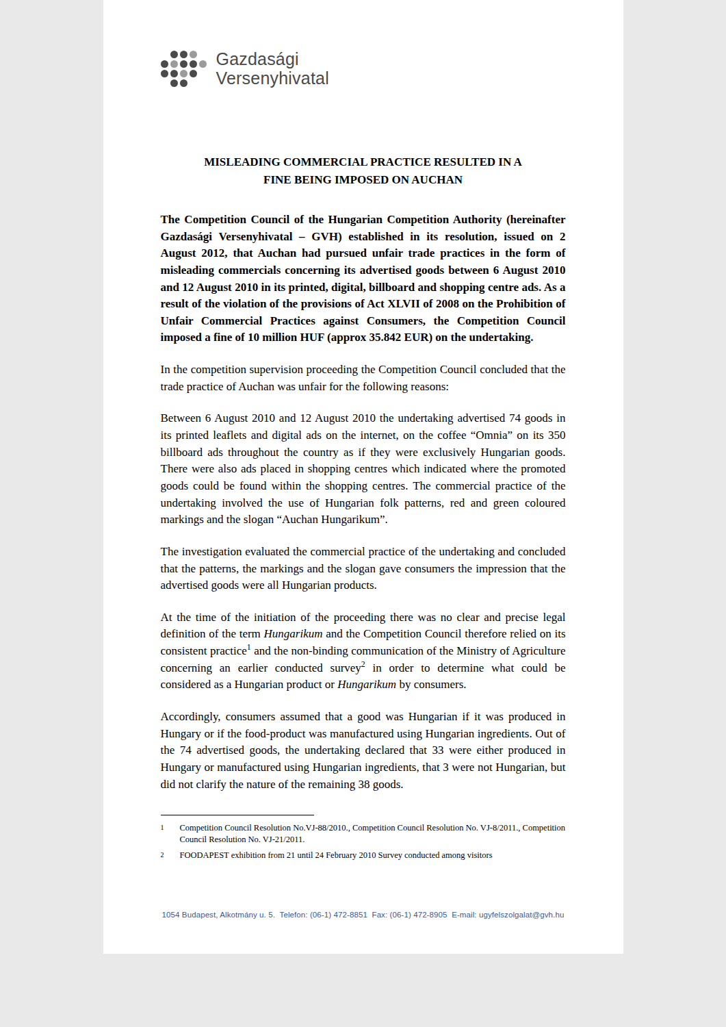Gazdasági
Versenyhivatal
Misleading commercial practice resulted in a
fine being imposed on Auchan
The Competition Council of the Hungarian Competition Authority (hereinafter Gazdasági Versenyhivatal – GVH) established in its resolution, issued on 2 August 2012, that Auchan had pursued unfair trade practices in the form of misleading commercials concerning its advertised goods between 6 August 2010 and 12 August 2010 in its printed, digital, billboard and shopping centre ads. As a result of the violation of the provisions of Act XLVII of 2008 on the Prohibition of Unfair Commercial Practices against Consumers, the Competition Council imposed a fine of 10 million HUF (approx 35.842 EUR) on the undertaking.
In the competition supervision proceeding the Competition Council concluded that the trade practice of Auchan was unfair for the following reasons:
Between 6 August 2010 and 12 August 2010 the undertaking advertised 74 goods in its printed leaflets and digital ads on the internet, on the coffee “Omnia” on its 350 billboard ads throughout the country as if they were exclusively Hungarian goods. There were also ads placed in shopping centres which indicated where the promoted goods could be found within the shopping centres. The commercial practice of the undertaking involved the use of Hungarian folk patterns, red and green coloured markings and the slogan “Auchan Hungarikum”.
The investigation evaluated the commercial practice of the undertaking and concluded that the patterns, the markings and the slogan gave consumers the impression that the advertised goods were all Hungarian products.
At the time of the initiation of the proceeding there was no clear and precise legal definition of the term Hungarikum and the Competition Council therefore relied on its consistent practice1 and the non-binding communication of the Ministry of Agriculture concerning an earlier conducted survey2 in order to determine what could be considered as a Hungarian product or Hungarikum by consumers.
Accordingly, consumers assumed that a good was Hungarian if it was produced in Hungary or if the food-product was manufactured using Hungarian ingredients. Out of the 74 advertised goods, the undertaking declared that 33 were either produced in Hungary or manufactured using Hungarian ingredients, that 3 were not Hungarian, but did not clarify the nature of the remaining 38 goods.
1 Competition Council Resolution No.VJ-88/2010., Competition Council Resolution No. VJ-8/2011., Competition Council Resolution No. VJ-21/2011.
2 FOODAPEST exhibition from 21 until 24 February 2010 Survey conducted among visitors
1054 Budapest, Alkotmány u. 5. Telefon: (06-1) 472-8851 Fax: (06-1) 472-8905 E-mail: ugyfelszolgalat@gvh.hu